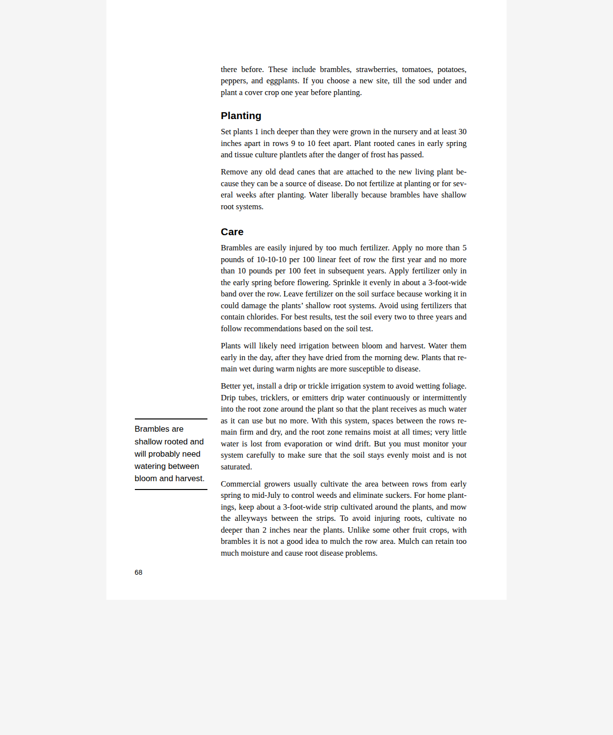Brambles are shallow rooted and will probably need watering between bloom and harvest.
there before. These include brambles, strawberries, tomatoes, potatoes, peppers, and eggplants. If you choose a new site, till the sod under and plant a cover crop one year before planting.
Planting
Set plants 1 inch deeper than they were grown in the nursery and at least 30 inches apart in rows 9 to 10 feet apart. Plant rooted canes in early spring and tissue culture plantlets after the danger of frost has passed.
Remove any old dead canes that are attached to the new living plant because they can be a source of disease. Do not fertilize at planting or for several weeks after planting. Water liberally because brambles have shallow root systems.
Care
Brambles are easily injured by too much fertilizer. Apply no more than 5 pounds of 10-10-10 per 100 linear feet of row the first year and no more than 10 pounds per 100 feet in subsequent years. Apply fertilizer only in the early spring before flowering. Sprinkle it evenly in about a 3-foot-wide band over the row. Leave fertilizer on the soil surface because working it in could damage the plants’ shallow root systems. Avoid using fertilizers that contain chlorides. For best results, test the soil every two to three years and follow recommendations based on the soil test.
Plants will likely need irrigation between bloom and harvest. Water them early in the day, after they have dried from the morning dew. Plants that remain wet during warm nights are more susceptible to disease.
Better yet, install a drip or trickle irrigation system to avoid wetting foliage. Drip tubes, tricklers, or emitters drip water continuously or intermittently into the root zone around the plant so that the plant receives as much water as it can use but no more. With this system, spaces between the rows remain firm and dry, and the root zone remains moist at all times; very little water is lost from evaporation or wind drift. But you must monitor your system carefully to make sure that the soil stays evenly moist and is not saturated.
Commercial growers usually cultivate the area between rows from early spring to mid-July to control weeds and eliminate suckers. For home plantings, keep about a 3-foot-wide strip cultivated around the plants, and mow the alleyways between the strips. To avoid injuring roots, cultivate no deeper than 2 inches near the plants. Unlike some other fruit crops, with brambles it is not a good idea to mulch the row area. Mulch can retain too much moisture and cause root disease problems.
68